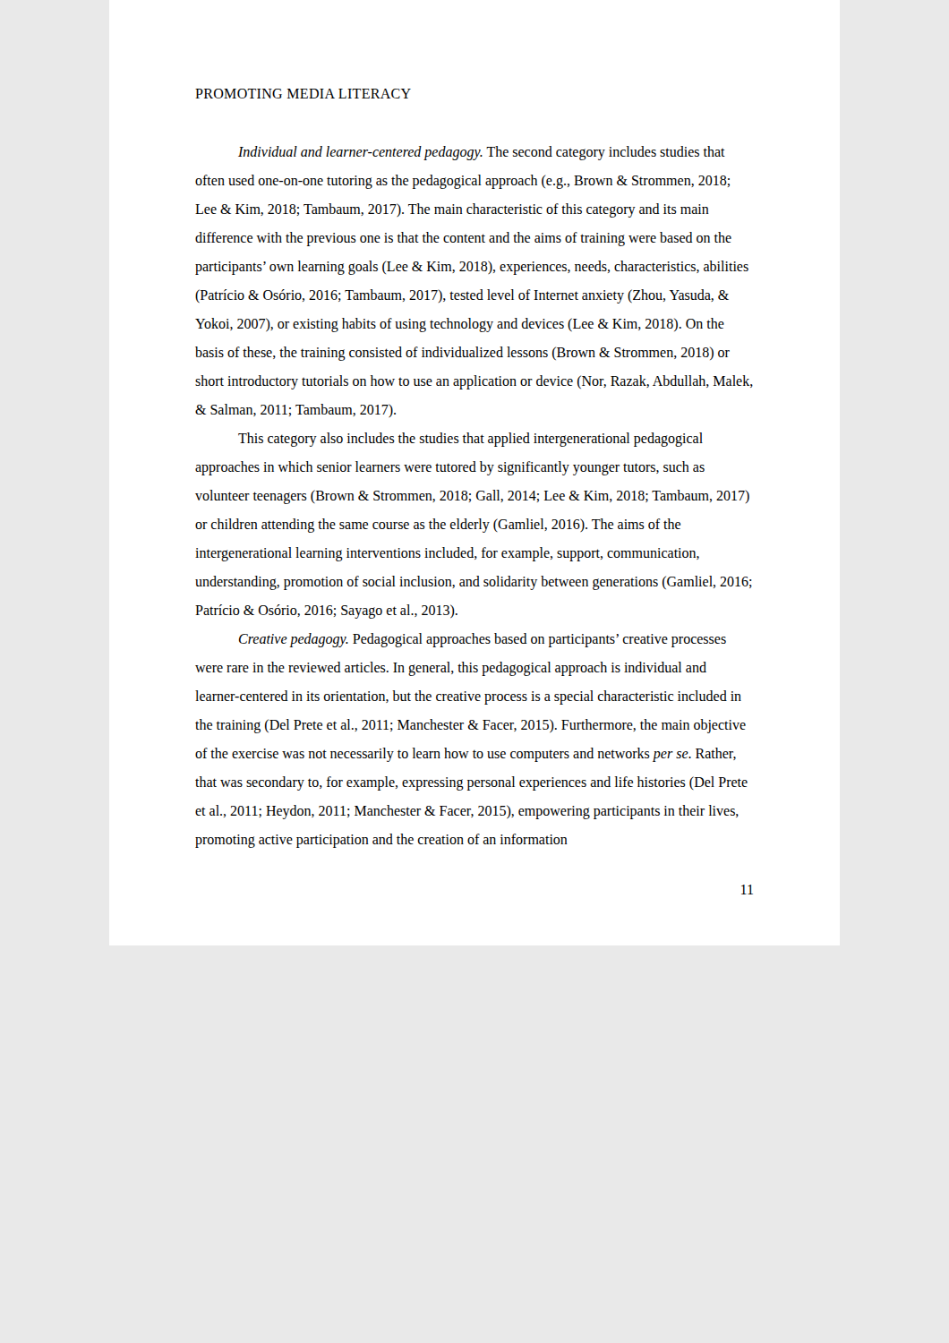Promoting Media Literacy
Individual and learner-centered pedagogy. The second category includes studies that often used one-on-one tutoring as the pedagogical approach (e.g., Brown & Strommen, 2018; Lee & Kim, 2018; Tambaum, 2017). The main characteristic of this category and its main difference with the previous one is that the content and the aims of training were based on the participants’ own learning goals (Lee & Kim, 2018), experiences, needs, characteristics, abilities (Patrício & Osório, 2016; Tambaum, 2017), tested level of Internet anxiety (Zhou, Yasuda, & Yokoi, 2007), or existing habits of using technology and devices (Lee & Kim, 2018). On the basis of these, the training consisted of individualized lessons (Brown & Strommen, 2018) or short introductory tutorials on how to use an application or device (Nor, Razak, Abdullah, Malek, & Salman, 2011; Tambaum, 2017).
This category also includes the studies that applied intergenerational pedagogical approaches in which senior learners were tutored by significantly younger tutors, such as volunteer teenagers (Brown & Strommen, 2018; Gall, 2014; Lee & Kim, 2018; Tambaum, 2017) or children attending the same course as the elderly (Gamliel, 2016). The aims of the intergenerational learning interventions included, for example, support, communication, understanding, promotion of social inclusion, and solidarity between generations (Gamliel, 2016; Patrício & Osório, 2016; Sayago et al., 2013).
Creative pedagogy. Pedagogical approaches based on participants’ creative processes were rare in the reviewed articles. In general, this pedagogical approach is individual and learner-centered in its orientation, but the creative process is a special characteristic included in the training (Del Prete et al., 2011; Manchester & Facer, 2015). Furthermore, the main objective of the exercise was not necessarily to learn how to use computers and networks per se. Rather, that was secondary to, for example, expressing personal experiences and life histories (Del Prete et al., 2011; Heydon, 2011; Manchester & Facer, 2015), empowering participants in their lives, promoting active participation and the creation of an information
11